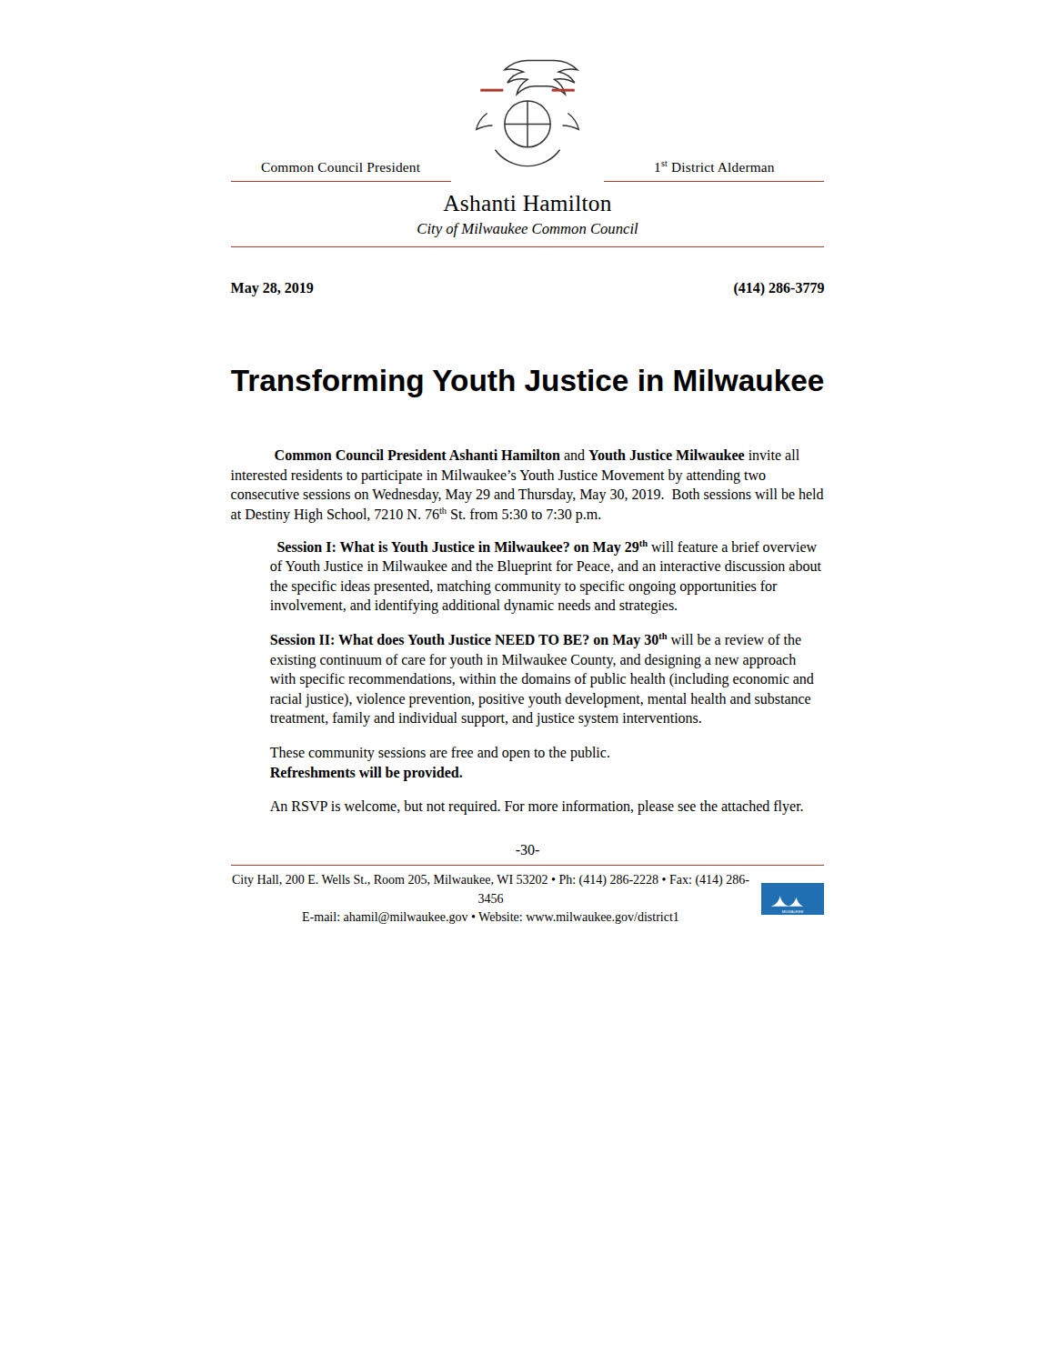Common Council President
1st District Alderman
Ashanti Hamilton
City of Milwaukee Common Council
May 28, 2019 (414) 286-3779
Transforming Youth Justice in Milwaukee
Common Council President Ashanti Hamilton and Youth Justice Milwaukee invite all interested residents to participate in Milwaukee’s Youth Justice Movement by attending two consecutive sessions on Wednesday, May 29 and Thursday, May 30, 2019. Both sessions will be held at Destiny High School, 7210 N. 76th St. from 5:30 to 7:30 p.m.
Session I: What is Youth Justice in Milwaukee? on May 29th will feature a brief overview of Youth Justice in Milwaukee and the Blueprint for Peace, and an interactive discussion about the specific ideas presented, matching community to specific ongoing opportunities for involvement, and identifying additional dynamic needs and strategies.
Session II: What does Youth Justice NEED TO BE? on May 30th will be a review of the existing continuum of care for youth in Milwaukee County, and designing a new approach with specific recommendations, within the domains of public health (including economic and racial justice), violence prevention, positive youth development, mental health and substance treatment, family and individual support, and justice system interventions.
These community sessions are free and open to the public.
Refreshments will be provided.
An RSVP is welcome, but not required. For more information, please see the attached flyer.
-30-
City Hall, 200 E. Wells St., Room 205, Milwaukee, WI 53202 • Ph: (414) 286-2228 • Fax: (414) 286-3456
E-mail: ahamil@milwaukee.gov • Website: www.milwaukee.gov/district1